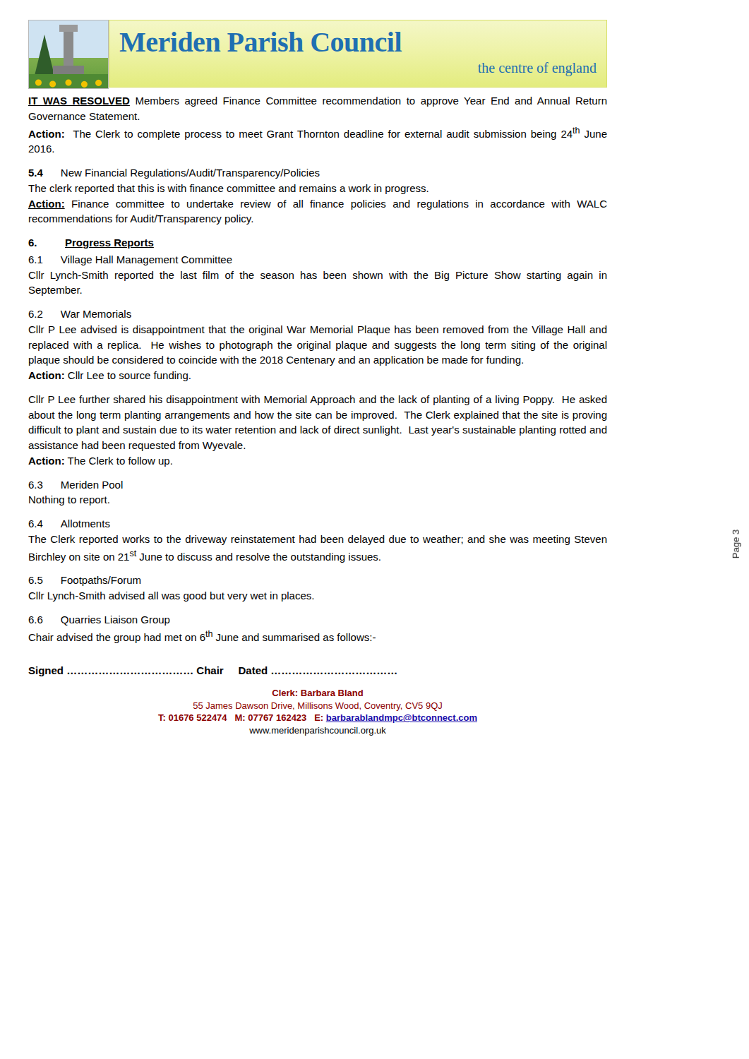Meriden Parish Council
the centre of england
IT WAS RESOLVED Members agreed Finance Committee recommendation to approve Year End and Annual Return Governance Statement.
Action: The Clerk to complete process to meet Grant Thornton deadline for external audit submission being 24th June 2016.
5.4 New Financial Regulations/Audit/Transparency/Policies
The clerk reported that this is with finance committee and remains a work in progress.
Action: Finance committee to undertake review of all finance policies and regulations in accordance with WALC recommendations for Audit/Transparency policy.
6.
Progress Reports
6.1 Village Hall Management Committee
Cllr Lynch-Smith reported the last film of the season has been shown with the Big Picture Show starting again in September.
6.2 War Memorials
Cllr P Lee advised is disappointment that the original War Memorial Plaque has been removed from the Village Hall and replaced with a replica. He wishes to photograph the original plaque and suggests the long term siting of the original plaque should be considered to coincide with the 2018 Centenary and an application be made for funding.
Action: Cllr Lee to source funding.
Cllr P Lee further shared his disappointment with Memorial Approach and the lack of planting of a living Poppy. He asked about the long term planting arrangements and how the site can be improved. The Clerk explained that the site is proving difficult to plant and sustain due to its water retention and lack of direct sunlight. Last year's sustainable planting rotted and assistance had been requested from Wyevale.
Action: The Clerk to follow up.
6.3 Meriden Pool
Nothing to report.
6.4 Allotments
The Clerk reported works to the driveway reinstatement had been delayed due to weather; and she was meeting Steven Birchley on site on 21st June to discuss and resolve the outstanding issues.
6.5 Footpaths/Forum
Cllr Lynch-Smith advised all was good but very wet in places.
6.6 Quarries Liaison Group
Chair advised the group had met on 6th June and summarised as follows:-
Signed ……………………………… Chair Dated ………………………………
Clerk: Barbara Bland
55 James Dawson Drive, Millisons Wood, Coventry, CV5 9QJ
T: 01676 522474 M: 07767 162423 E: barbarablandmpc@btconnect.com
www.meridenparishcouncil.org.uk
Page 3